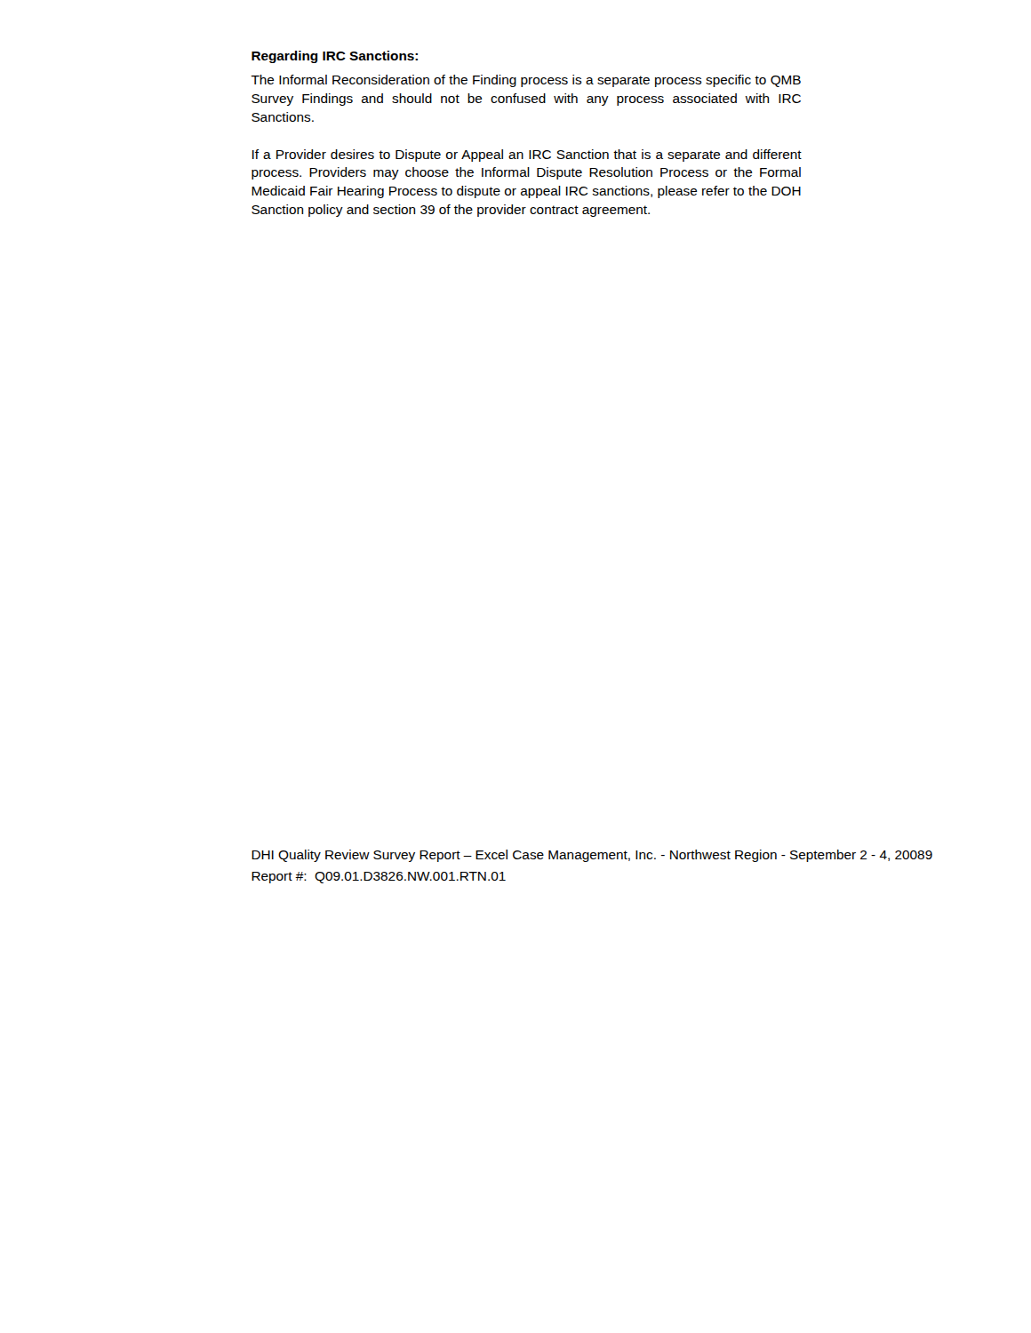Regarding IRC Sanctions:
The Informal Reconsideration of the Finding process is a separate process specific to QMB Survey Findings and should not be confused with any process associated with IRC Sanctions.
If a Provider desires to Dispute or Appeal an IRC Sanction that is a separate and different process. Providers may choose the Informal Dispute Resolution Process or the Formal Medicaid Fair Hearing Process to dispute or appeal IRC sanctions, please refer to the DOH Sanction policy and section 39 of the provider contract agreement.
DHI Quality Review Survey Report – Excel Case Management, Inc. - Northwest Region - September 2 - 4, 20089
Report #: Q09.01.D3826.NW.001.RTN.01